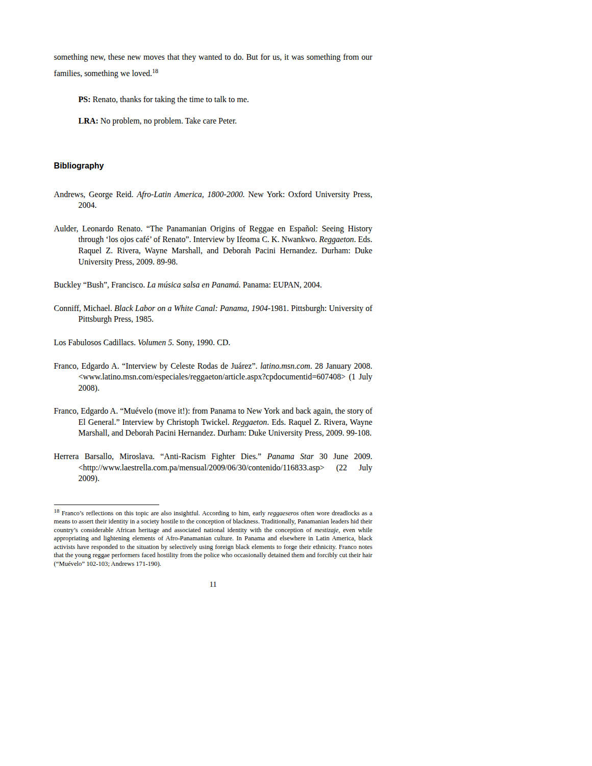something new, these new moves that they wanted to do. But for us, it was something from our families, something we loved.18
PS: Renato, thanks for taking the time to talk to me.
LRA: No problem, no problem. Take care Peter.
Bibliography
Andrews, George Reid. Afro-Latin America, 1800-2000. New York: Oxford University Press, 2004.
Aulder, Leonardo Renato. “The Panamanian Origins of Reggae en Español: Seeing History through ‘los ojos café’ of Renato”. Interview by Ifeoma C. K. Nwankwo. Reggaeton. Eds. Raquel Z. Rivera, Wayne Marshall, and Deborah Pacini Hernandez. Durham: Duke University Press, 2009. 89-98.
Buckley “Bush”, Francisco. La música salsa en Panamá. Panama: EUPAN, 2004.
Conniff, Michael. Black Labor on a White Canal: Panama, 1904-1981. Pittsburgh: University of Pittsburgh Press, 1985.
Los Fabulosos Cadillacs. Volumen 5. Sony, 1990. CD.
Franco, Edgardo A. “Interview by Celeste Rodas de Juárez”. latino.msn.com. 28 January 2008. <www.latino.msn.com/especiales/reggaeton/article.aspx?cpdocumentid=607408> (1 July 2008).
Franco, Edgardo A. “Muévelo (move it!): from Panama to New York and back again, the story of El General.” Interview by Christoph Twickel. Reggaeton. Eds. Raquel Z. Rivera, Wayne Marshall, and Deborah Pacini Hernandez. Durham: Duke University Press, 2009. 99-108.
Herrera Barsallo, Miroslava. “Anti-Racism Fighter Dies.” Panama Star 30 June 2009. <http://www.laestrella.com.pa/mensual/2009/06/30/contenido/116833.asp> (22 July 2009).
18 Franco’s reflections on this topic are also insightful. According to him, early reggaeseros often wore dreadlocks as a means to assert their identity in a society hostile to the conception of blackness. Traditionally, Panamanian leaders hid their country’s considerable African heritage and associated national identity with the conception of mestizaje, even while appropriating and lightening elements of Afro-Panamanian culture. In Panama and elsewhere in Latin America, black activists have responded to the situation by selectively using foreign black elements to forge their ethnicity. Franco notes that the young reggae performers faced hostility from the police who occasionally detained them and forcibly cut their hair (“Muévelo” 102-103; Andrews 171-190).
11